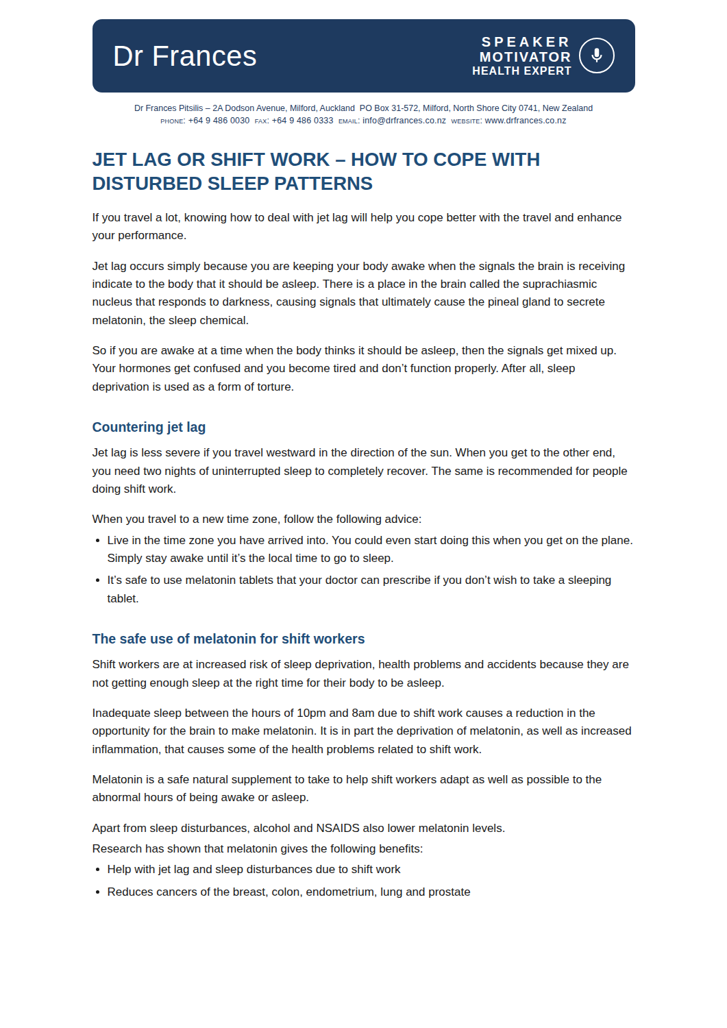Dr Frances
SPEAKER
MOTIVATOR
HEALTH EXPERT
Dr Frances Pitsilis – 2A Dodson Avenue, Milford, Auckland PO Box 31-572, Milford, North Shore City 0741, New Zealand
phone: +64 9 486 0030 fax: +64 9 486 0333 email: info@drfrances.co.nz website: www.drfrances.co.nz
Jet Lag or Shift Work – How to Cope with Disturbed Sleep Patterns
If you travel a lot, knowing how to deal with jet lag will help you cope better with the travel and enhance your performance.
Jet lag occurs simply because you are keeping your body awake when the signals the brain is receiving indicate to the body that it should be asleep. There is a place in the brain called the suprachiasmic nucleus that responds to darkness, causing signals that ultimately cause the pineal gland to secrete melatonin, the sleep chemical.
So if you are awake at a time when the body thinks it should be asleep, then the signals get mixed up. Your hormones get confused and you become tired and don’t function properly. After all, sleep deprivation is used as a form of torture.
Countering jet lag
Jet lag is less severe if you travel westward in the direction of the sun. When you get to the other end, you need two nights of uninterrupted sleep to completely recover. The same is recommended for people doing shift work.
When you travel to a new time zone, follow the following advice:
Live in the time zone you have arrived into. You could even start doing this when you get on the plane. Simply stay awake until it’s the local time to go to sleep.
It’s safe to use melatonin tablets that your doctor can prescribe if you don’t wish to take a sleeping tablet.
The safe use of melatonin for shift workers
Shift workers are at increased risk of sleep deprivation, health problems and accidents because they are not getting enough sleep at the right time for their body to be asleep.
Inadequate sleep between the hours of 10pm and 8am due to shift work causes a reduction in the opportunity for the brain to make melatonin. It is in part the deprivation of melatonin, as well as increased inflammation, that causes some of the health problems related to shift work.
Melatonin is a safe natural supplement to take to help shift workers adapt as well as possible to the abnormal hours of being awake or asleep.
Apart from sleep disturbances, alcohol and NSAIDS also lower melatonin levels.
Research has shown that melatonin gives the following benefits:
Help with jet lag and sleep disturbances due to shift work
Reduces cancers of the breast, colon, endometrium, lung and prostate